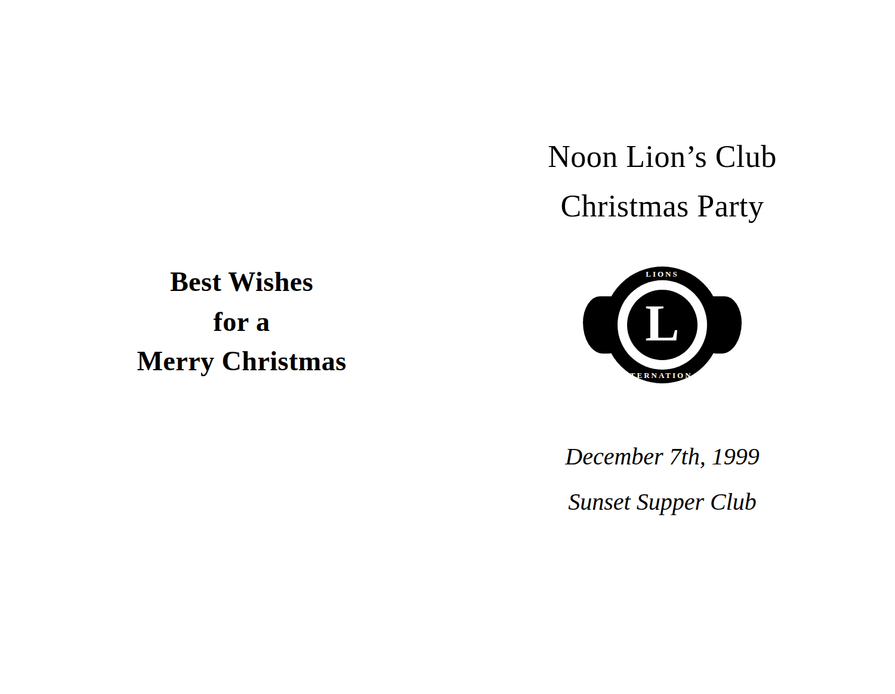Best Wishes for a Merry Christmas
Noon Lion’s Club
Christmas Party
LIONS
L
INTERNATIONAL
December 7th, 1999
Sunset Supper Club